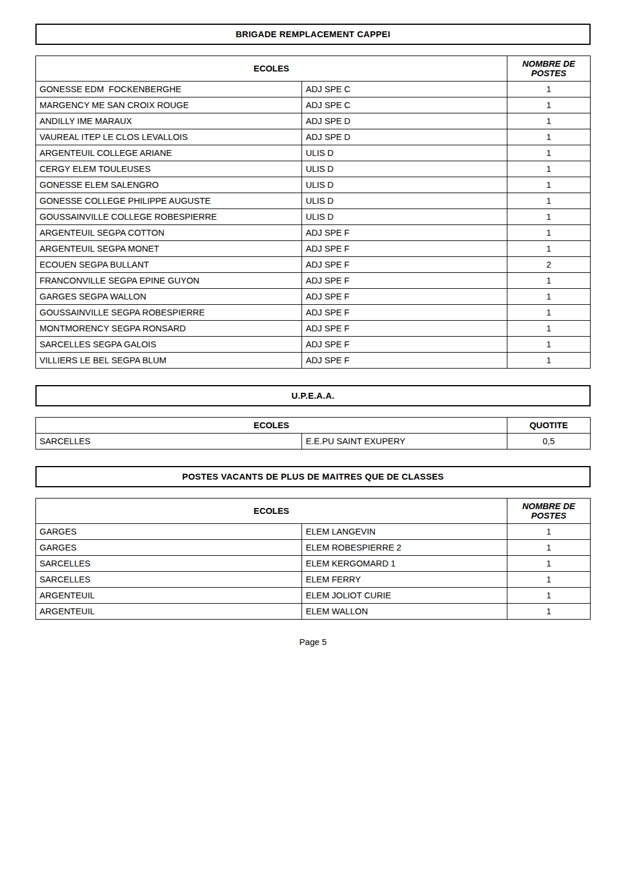BRIGADE REMPLACEMENT CAPPEI
| ECOLES | NOMBRE DE POSTES |
| --- | --- |
| GONESSE EDM FOCKENBERGHE | ADJ SPE C | 1 |
| MARGENCY ME SAN CROIX ROUGE | ADJ SPE C | 1 |
| ANDILLY IME MARAUX | ADJ SPE D | 1 |
| VAUREAL ITEP LE CLOS LEVALLOIS | ADJ SPE D | 1 |
| ARGENTEUIL COLLEGE ARIANE | ULIS D | 1 |
| CERGY ELEM TOULEUSES | ULIS D | 1 |
| GONESSE ELEM SALENGRO | ULIS D | 1 |
| GONESSE COLLEGE PHILIPPE AUGUSTE | ULIS D | 1 |
| GOUSSAINVILLE COLLEGE ROBESPIERRE | ULIS D | 1 |
| ARGENTEUIL SEGPA COTTON | ADJ SPE F | 1 |
| ARGENTEUIL SEGPA MONET | ADJ SPE F | 1 |
| ECOUEN SEGPA BULLANT | ADJ SPE F | 2 |
| FRANCONVILLE SEGPA EPINE GUYON | ADJ SPE F | 1 |
| GARGES SEGPA WALLON | ADJ SPE F | 1 |
| GOUSSAINVILLE SEGPA ROBESPIERRE | ADJ SPE F | 1 |
| MONTMORENCY SEGPA RONSARD | ADJ SPE F | 1 |
| SARCELLES SEGPA GALOIS | ADJ SPE F | 1 |
| VILLIERS LE BEL SEGPA BLUM | ADJ SPE F | 1 |
U.P.E.A.A.
| ECOLES | QUOTITE |
| --- | --- |
| SARCELLES | E.E.PU SAINT EXUPERY | 0,5 |
POSTES VACANTS DE PLUS DE MAITRES QUE DE CLASSES
| ECOLES | NOMBRE DE POSTES |
| --- | --- |
| GARGES | ELEM LANGEVIN | 1 |
| GARGES | ELEM ROBESPIERRE 2 | 1 |
| SARCELLES | ELEM KERGOMARD 1 | 1 |
| SARCELLES | ELEM FERRY | 1 |
| ARGENTEUIL | ELEM JOLIOT CURIE | 1 |
| ARGENTEUIL | ELEM WALLON | 1 |
Page 5